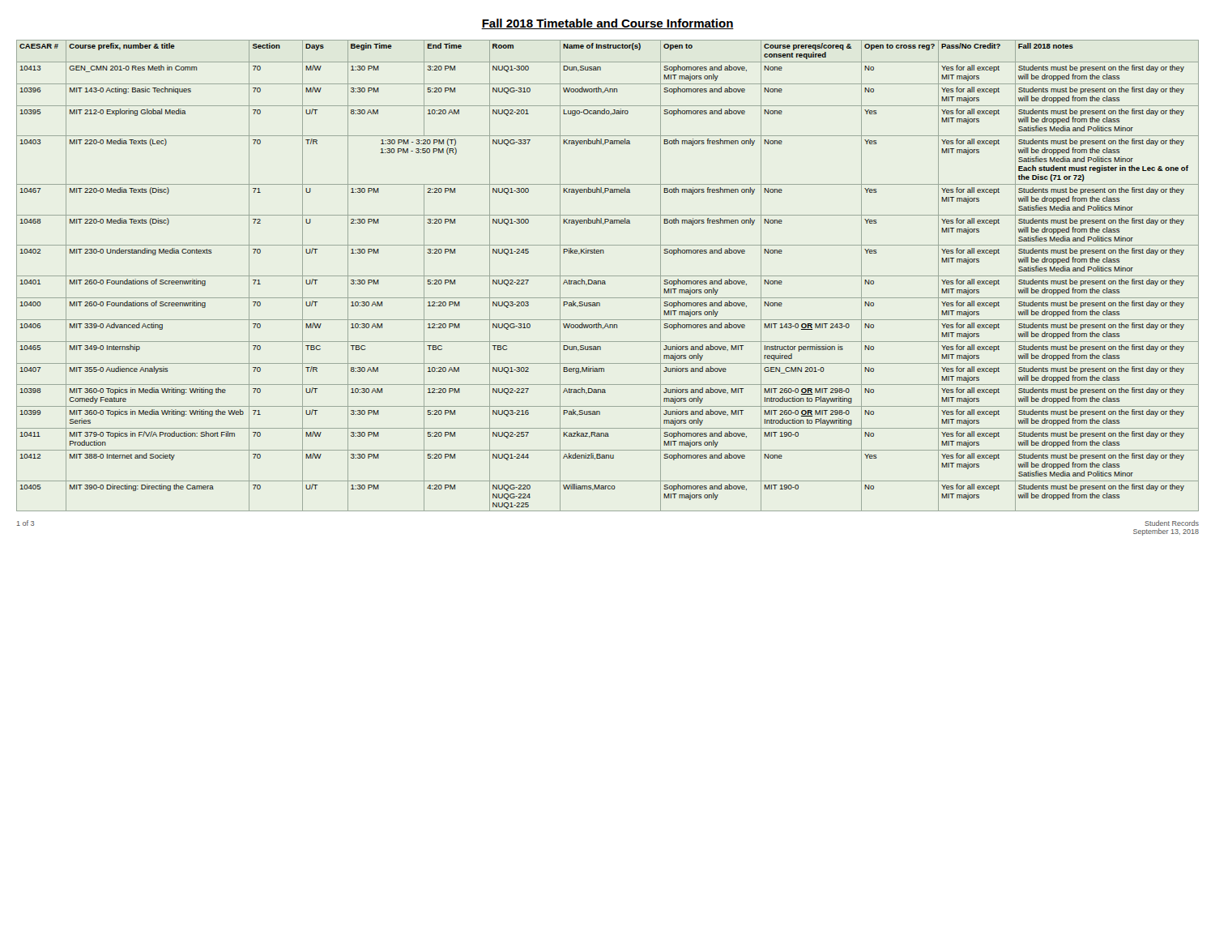Fall 2018 Timetable and Course Information
| CAESAR # | Course prefix, number & title | Section | Days | Begin Time | End Time | Room | Name of Instructor(s) | Open to | Course prereqs/coreq & consent required | Open to cross reg? | Pass/No Credit? | Fall 2018 notes |
| --- | --- | --- | --- | --- | --- | --- | --- | --- | --- | --- | --- | --- |
| 10413 | GEN_CMN 201-0 Res Meth in Comm | 70 | M/W | 1:30 PM | 3:20 PM | NUQ1-300 | Dun,Susan | Sophomores and above, MIT majors only | None | No | Yes for all except MIT majors | Students must be present on the first day or they will be dropped from the class |
| 10396 | MIT 143-0 Acting: Basic Techniques | 70 | M/W | 3:30 PM | 5:20 PM | NUQG-310 | Woodworth,Ann | Sophomores and above | None | No | Yes for all except MIT majors | Students must be present on the first day or they will be dropped from the class |
| 10395 | MIT 212-0 Exploring Global Media | 70 | U/T | 8:30 AM | 10:20 AM | NUQ2-201 | Lugo-Ocando,Jairo | Sophomores and above | None | Yes | Yes for all except MIT majors | Students must be present on the first day or they will be dropped from the class Satisfies Media and Politics Minor |
| 10403 | MIT 220-0 Media Texts (Lec) | 70 | T/R | 1:30 PM - 3:20 PM (T) 1:30 PM - 3:50 PM (R) | NUQG-337 | Krayenbuhl,Pamela | Both majors freshmen only | None | Yes | Yes for all except MIT majors | Students must be present on the first day or they will be dropped from the class Satisfies Media and Politics Minor Each student must register in the Lec & one of the Disc (71 or 72) |
| 10467 | MIT 220-0 Media Texts (Disc) | 71 | U | 1:30 PM | 2:20 PM | NUQ1-300 | Krayenbuhl,Pamela | Both majors freshmen only | None | Yes | Yes for all except MIT majors | Students must be present on the first day or they will be dropped from the class Satisfies Media and Politics Minor |
| 10468 | MIT 220-0 Media Texts (Disc) | 72 | U | 2:30 PM | 3:20 PM | NUQ1-300 | Krayenbuhl,Pamela | Both majors freshmen only | None | Yes | Yes for all except MIT majors | Students must be present on the first day or they will be dropped from the class Satisfies Media and Politics Minor |
| 10402 | MIT 230-0 Understanding Media Contexts | 70 | U/T | 1:30 PM | 3:20 PM | NUQ1-245 | Pike,Kirsten | Sophomores and above | None | Yes | Yes for all except MIT majors | Students must be present on the first day or they will be dropped from the class Satisfies Media and Politics Minor |
| 10401 | MIT 260-0 Foundations of Screenwriting | 71 | U/T | 3:30 PM | 5:20 PM | NUQ2-227 | Atrach,Dana | Sophomores and above, MIT majors only | None | No | Yes for all except MIT majors | Students must be present on the first day or they will be dropped from the class |
| 10400 | MIT 260-0 Foundations of Screenwriting | 70 | U/T | 10:30 AM | 12:20 PM | NUQ3-203 | Pak,Susan | Sophomores and above, MIT majors only | None | No | Yes for all except MIT majors | Students must be present on the first day or they will be dropped from the class |
| 10406 | MIT 339-0 Advanced Acting | 70 | M/W | 10:30 AM | 12:20 PM | NUQG-310 | Woodworth,Ann | Sophomores and above | MIT 143-0 OR MIT 243-0 | No | Yes for all except MIT majors | Students must be present on the first day or they will be dropped from the class |
| 10465 | MIT 349-0 Internship | 70 | TBC | TBC | TBC | TBC | Dun,Susan | Juniors and above, MIT majors only | Instructor permission is required | No | Yes for all except MIT majors | Students must be present on the first day or they will be dropped from the class |
| 10407 | MIT 355-0 Audience Analysis | 70 | T/R | 8:30 AM | 10:20 AM | NUQ1-302 | Berg,Miriam | Juniors and above | GEN_CMN 201-0 | No | Yes for all except MIT majors | Students must be present on the first day or they will be dropped from the class |
| 10398 | MIT 360-0 Topics in Media Writing: Writing the Comedy Feature | 70 | U/T | 10:30 AM | 12:20 PM | NUQ2-227 | Atrach,Dana | Juniors and above, MIT majors only | MIT 260-0 OR MIT 298-0 Introduction to Playwriting | No | Yes for all except MIT majors | Students must be present on the first day or they will be dropped from the class |
| 10399 | MIT 360-0 Topics in Media Writing: Writing the Web Series | 71 | U/T | 3:30 PM | 5:20 PM | NUQ3-216 | Pak,Susan | Juniors and above, MIT majors only | MIT 260-0 OR MIT 298-0 Introduction to Playwriting | No | Yes for all except MIT majors | Students must be present on the first day or they will be dropped from the class |
| 10411 | MIT 379-0 Topics in F/V/A Production: Short Film Production | 70 | M/W | 3:30 PM | 5:20 PM | NUQ2-257 | Kazkaz,Rana | Sophomores and above, MIT majors only | MIT 190-0 | No | Yes for all except MIT majors | Students must be present on the first day or they will be dropped from the class |
| 10412 | MIT 388-0 Internet and Society | 70 | M/W | 3:30 PM | 5:20 PM | NUQ1-244 | Akdenizli,Banu | Sophomores and above | None | Yes | Yes for all except MIT majors | Students must be present on the first day or they will be dropped from the class Satisfies Media and Politics Minor |
| 10405 | MIT 390-0 Directing: Directing the Camera | 70 | U/T | 1:30 PM | 4:20 PM | NUQG-220 NUQG-224 NUQ1-225 | Williams,Marco | Sophomores and above, MIT majors only | MIT 190-0 | No | Yes for all except MIT majors | Students must be present on the first day or they will be dropped from the class |
1 of 3
Student Records
September 13, 2018